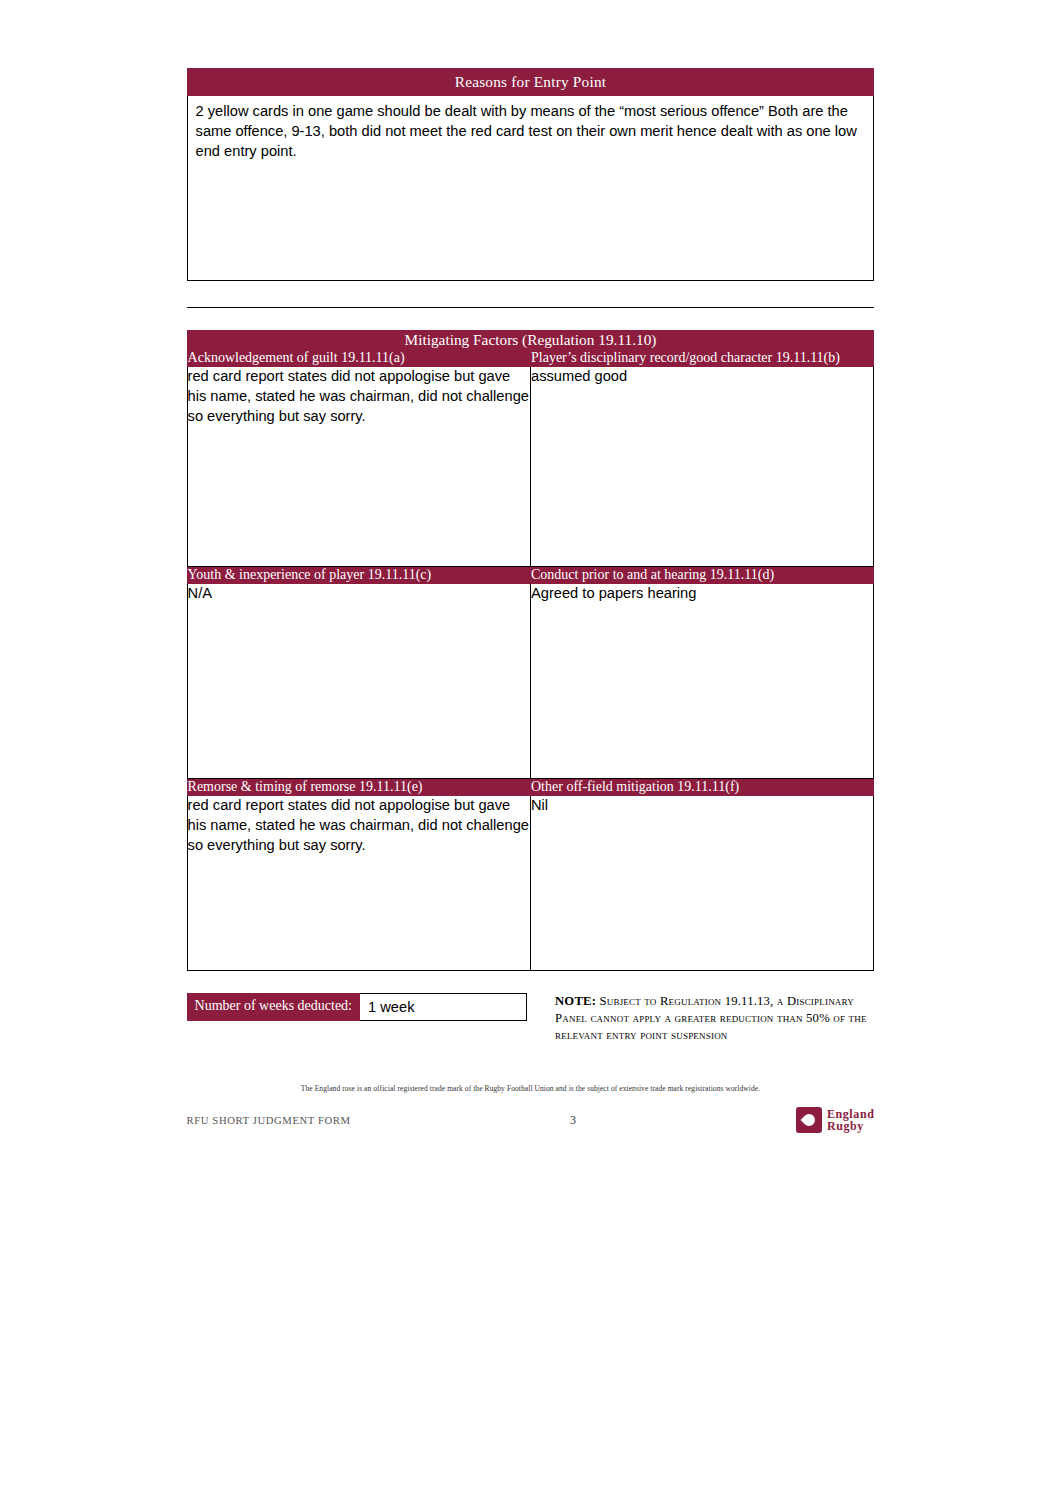Reasons for Entry Point
2 yellow cards in one game should be dealt with by means of the “most serious offence” Both are the same offence, 9-13, both did not meet the red card test on their own merit hence dealt with as one low end entry point.
| Mitigating Factors (Regulation 19.11.10) |
| Acknowledgement of guilt 19.11.11(a) | Player’s disciplinary record/good character 19.11.11(b) |
| red card report states did not appologise but gave his name, stated he was chairman, did not challenge so everything but say sorry. | assumed good |
| Youth & inexperience of player 19.11.11(c) | Conduct prior to and at hearing 19.11.11(d) |
| N/A | Agreed to papers hearing |
| Remorse & timing of remorse 19.11.11(e) | Other off-field mitigation 19.11.11(f) |
| red card report states did not appologise but gave his name, stated he was chairman, did not challenge so everything but say sorry. | Nil |
Number of weeks deducted:
1 week
NOTE: Subject to Regulation 19.11.13, a Disciplinary Panel cannot apply a greater reduction than 50% of the relevant entry point suspension
The England rose is an official registered trade mark of the Rugby Football Union and is the subject of extensive trade mark registrations worldwide.
RFU SHORT JUDGMENT FORM
3
England Rugby